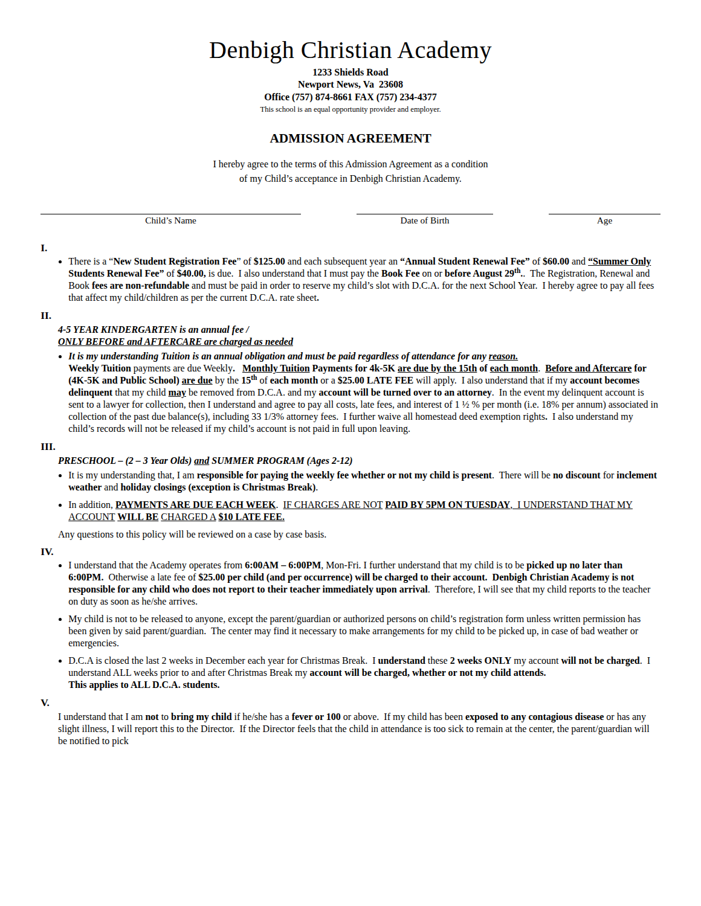Denbigh Christian Academy
1233 Shields Road
Newport News, Va 23608
Office (757) 874-8661 FAX (757) 234-4377
This school is an equal opportunity provider and employer.
ADMISSION AGREEMENT
I hereby agree to the terms of this Admission Agreement as a condition
of my Child’s acceptance in Denbigh Christian Academy.
| Child’s Name | | Date of Birth | | Age |
I.
There is a “New Student Registration Fee” of $125.00 and each subsequent year an “Annual Student Renewal Fee” of $60.00 and “Summer Only Students Renewal Fee” of $40.00, is due. I also understand that I must pay the Book Fee on or before August 29th.. The Registration, Renewal and Book fees are non-refundable and must be paid in order to reserve my child’s slot with D.C.A. for the next School Year. I hereby agree to pay all fees that affect my child/children as per the current D.C.A. rate sheet.
II.
4-5 YEAR KINDERGARTEN is an annual fee /
ONLY BEFORE and AFTERCARE are charged as needed
It is my understanding Tuition is an annual obligation and must be paid regardless of attendance for any reason.
Weekly Tuition payments are due Weekly. Monthly Tuition Payments for 4k-5K are due by the 15th of each month. Before and Aftercare for (4K-5K and Public School) are due by the 15th of each month or a $25.00 LATE FEE will apply. I also understand that if my account becomes delinquent that my child may be removed from D.C.A. and my account will be turned over to an attorney. In the event my delinquent account is sent to a lawyer for collection, then I understand and agree to pay all costs, late fees, and interest of 1 ½ % per month (i.e. 18% per annum) associated in collection of the past due balance(s), including 33 1/3% attorney fees. I further waive all homestead deed exemption rights. I also understand my child’s records will not be released if my child’s account is not paid in full upon leaving.
III.
PRESCHOOL – (2 – 3 Year Olds) and SUMMER PROGRAM (Ages 2-12)
It is my understanding that, I am responsible for paying the weekly fee whether or not my child is present. There will be no discount for inclement weather and holiday closings (exception is Christmas Break).
In addition, PAYMENTS ARE DUE EACH WEEK. IF CHARGES ARE NOT PAID BY 5PM ON TUESDAY, I UNDERSTAND THAT MY ACCOUNT WILL BE CHARGED A $10 LATE FEE.
Any questions to this policy will be reviewed on a case by case basis.
IV.
I understand that the Academy operates from 6:00AM – 6:00PM, Mon-Fri. I further understand that my child is to be picked up no later than 6:00PM. Otherwise a late fee of $25.00 per child (and per occurrence) will be charged to their account. Denbigh Christian Academy is not responsible for any child who does not report to their teacher immediately upon arrival. Therefore, I will see that my child reports to the teacher on duty as soon as he/she arrives.
My child is not to be released to anyone, except the parent/guardian or authorized persons on child’s registration form unless written permission has been given by said parent/guardian. The center may find it necessary to make arrangements for my child to be picked up, in case of bad weather or emergencies.
D.C.A is closed the last 2 weeks in December each year for Christmas Break. I understand these 2 weeks ONLY my account will not be charged. I understand ALL weeks prior to and after Christmas Break my account will be charged, whether or not my child attends.
This applies to ALL D.C.A. students.
V.
I understand that I am not to bring my child if he/she has a fever or 100 or above. If my child has been exposed to any contagious disease or has any slight illness, I will report this to the Director. If the Director feels that the child in attendance is too sick to remain at the center, the parent/guardian will be notified to pick